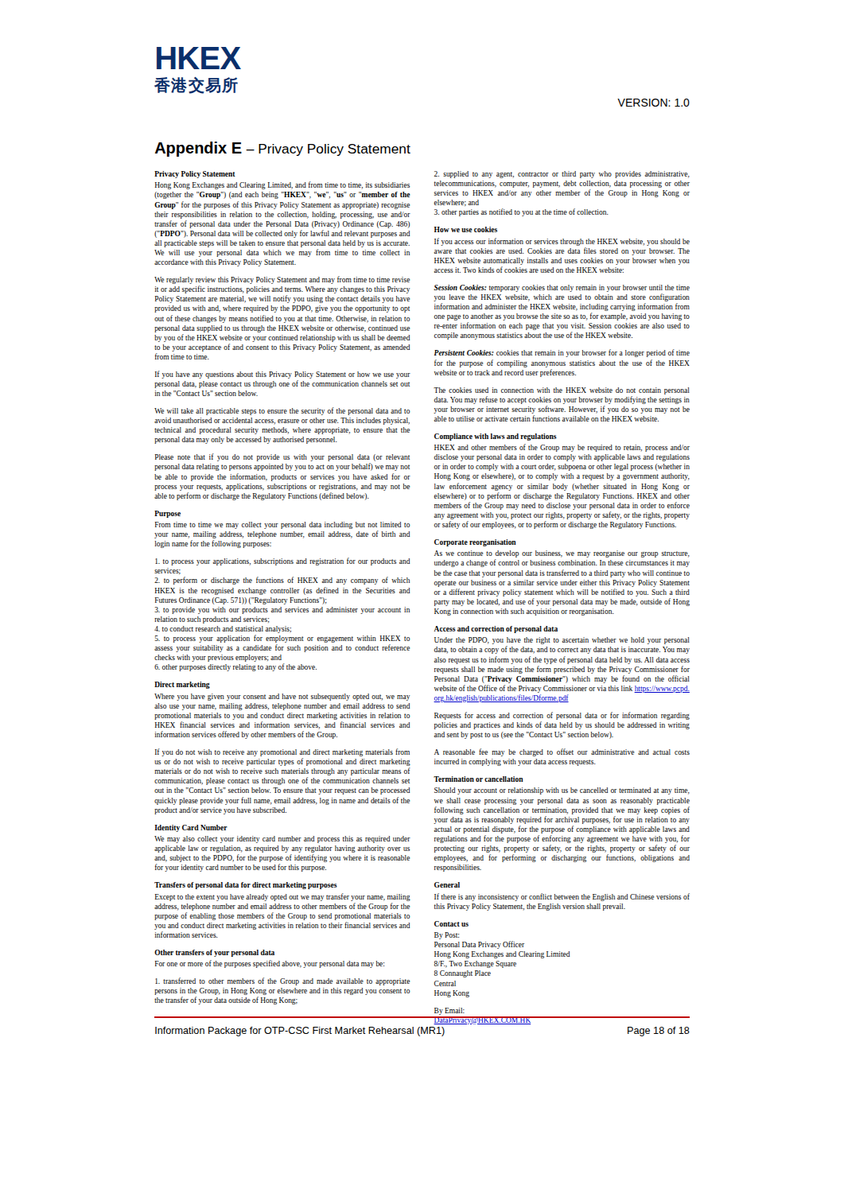HKEX
香港交易所
VERSION: 1.0
Appendix E – Privacy Policy Statement
Privacy Policy Statement
Hong Kong Exchanges and Clearing Limited, and from time to time, its subsidiaries (together the "Group") (and each being "HKEX", "we", "us" or "member of the Group" for the purposes of this Privacy Policy Statement as appropriate) recognise their responsibilities in relation to the collection, holding, processing, use and/or transfer of personal data under the Personal Data (Privacy) Ordinance (Cap. 486) ("PDPO"). Personal data will be collected only for lawful and relevant purposes and all practicable steps will be taken to ensure that personal data held by us is accurate. We will use your personal data which we may from time to time collect in accordance with this Privacy Policy Statement.
We regularly review this Privacy Policy Statement and may from time to time revise it or add specific instructions, policies and terms. Where any changes to this Privacy Policy Statement are material, we will notify you using the contact details you have provided us with and, where required by the PDPO, give you the opportunity to opt out of these changes by means notified to you at that time. Otherwise, in relation to personal data supplied to us through the HKEX website or otherwise, continued use by you of the HKEX website or your continued relationship with us shall be deemed to be your acceptance of and consent to this Privacy Policy Statement, as amended from time to time.
If you have any questions about this Privacy Policy Statement or how we use your personal data, please contact us through one of the communication channels set out in the "Contact Us" section below.
We will take all practicable steps to ensure the security of the personal data and to avoid unauthorised or accidental access, erasure or other use. This includes physical, technical and procedural security methods, where appropriate, to ensure that the personal data may only be accessed by authorised personnel.
Please note that if you do not provide us with your personal data (or relevant personal data relating to persons appointed by you to act on your behalf) we may not be able to provide the information, products or services you have asked for or process your requests, applications, subscriptions or registrations, and may not be able to perform or discharge the Regulatory Functions (defined below).
Purpose
From time to time we may collect your personal data including but not limited to your name, mailing address, telephone number, email address, date of birth and login name for the following purposes:
1. to process your applications, subscriptions and registration for our products and services;
2. to perform or discharge the functions of HKEX and any company of which HKEX is the recognised exchange controller (as defined in the Securities and Futures Ordinance (Cap. 571)) ("Regulatory Functions");
3. to provide you with our products and services and administer your account in relation to such products and services;
4. to conduct research and statistical analysis;
5. to process your application for employment or engagement within HKEX to assess your suitability as a candidate for such position and to conduct reference checks with your previous employers; and
6. other purposes directly relating to any of the above.
Direct marketing
Where you have given your consent and have not subsequently opted out, we may also use your name, mailing address, telephone number and email address to send promotional materials to you and conduct direct marketing activities in relation to HKEX financial services and information services, and financial services and information services offered by other members of the Group.
If you do not wish to receive any promotional and direct marketing materials from us or do not wish to receive particular types of promotional and direct marketing materials or do not wish to receive such materials through any particular means of communication, please contact us through one of the communication channels set out in the "Contact Us" section below. To ensure that your request can be processed quickly please provide your full name, email address, log in name and details of the product and/or service you have subscribed.
Identity Card Number
We may also collect your identity card number and process this as required under applicable law or regulation, as required by any regulator having authority over us and, subject to the PDPO, for the purpose of identifying you where it is reasonable for your identity card number to be used for this purpose.
Transfers of personal data for direct marketing purposes
Except to the extent you have already opted out we may transfer your name, mailing address, telephone number and email address to other members of the Group for the purpose of enabling those members of the Group to send promotional materials to you and conduct direct marketing activities in relation to their financial services and information services.
Other transfers of your personal data
For one or more of the purposes specified above, your personal data may be:
1. transferred to other members of the Group and made available to appropriate persons in the Group, in Hong Kong or elsewhere and in this regard you consent to the transfer of your data outside of Hong Kong;
2. supplied to any agent, contractor or third party who provides administrative, telecommunications, computer, payment, debt collection, data processing or other services to HKEX and/or any other member of the Group in Hong Kong or elsewhere; and
3. other parties as notified to you at the time of collection.
How we use cookies
If you access our information or services through the HKEX website, you should be aware that cookies are used. Cookies are data files stored on your browser. The HKEX website automatically installs and uses cookies on your browser when you access it. Two kinds of cookies are used on the HKEX website:
Session Cookies: temporary cookies that only remain in your browser until the time you leave the HKEX website, which are used to obtain and store configuration information and administer the HKEX website, including carrying information from one page to another as you browse the site so as to, for example, avoid you having to re-enter information on each page that you visit. Session cookies are also used to compile anonymous statistics about the use of the HKEX website.
Persistent Cookies: cookies that remain in your browser for a longer period of time for the purpose of compiling anonymous statistics about the use of the HKEX website or to track and record user preferences.
The cookies used in connection with the HKEX website do not contain personal data. You may refuse to accept cookies on your browser by modifying the settings in your browser or internet security software. However, if you do so you may not be able to utilise or activate certain functions available on the HKEX website.
Compliance with laws and regulations
HKEX and other members of the Group may be required to retain, process and/or disclose your personal data in order to comply with applicable laws and regulations or in order to comply with a court order, subpoena or other legal process (whether in Hong Kong or elsewhere), or to comply with a request by a government authority, law enforcement agency or similar body (whether situated in Hong Kong or elsewhere) or to perform or discharge the Regulatory Functions. HKEX and other members of the Group may need to disclose your personal data in order to enforce any agreement with you, protect our rights, property or safety, or the rights, property or safety of our employees, or to perform or discharge the Regulatory Functions.
Corporate reorganisation
As we continue to develop our business, we may reorganise our group structure, undergo a change of control or business combination. In these circumstances it may be the case that your personal data is transferred to a third party who will continue to operate our business or a similar service under either this Privacy Policy Statement or a different privacy policy statement which will be notified to you. Such a third party may be located, and use of your personal data may be made, outside of Hong Kong in connection with such acquisition or reorganisation.
Access and correction of personal data
Under the PDPO, you have the right to ascertain whether we hold your personal data, to obtain a copy of the data, and to correct any data that is inaccurate. You may also request us to inform you of the type of personal data held by us. All data access requests shall be made using the form prescribed by the Privacy Commissioner for Personal Data ("Privacy Commissioner") which may be found on the official website of the Office of the Privacy Commissioner or via this link https://www.pcpd.org.hk/english/publications/files/Dforme.pdf
Requests for access and correction of personal data or for information regarding policies and practices and kinds of data held by us should be addressed in writing and sent by post to us (see the "Contact Us" section below).
A reasonable fee may be charged to offset our administrative and actual costs incurred in complying with your data access requests.
Termination or cancellation
Should your account or relationship with us be cancelled or terminated at any time, we shall cease processing your personal data as soon as reasonably practicable following such cancellation or termination, provided that we may keep copies of your data as is reasonably required for archival purposes, for use in relation to any actual or potential dispute, for the purpose of compliance with applicable laws and regulations and for the purpose of enforcing any agreement we have with you, for protecting our rights, property or safety, or the rights, property or safety of our employees, and for performing or discharging our functions, obligations and responsibilities.
General
If there is any inconsistency or conflict between the English and Chinese versions of this Privacy Policy Statement, the English version shall prevail.
Contact us
By Post:
Personal Data Privacy Officer
Hong Kong Exchanges and Clearing Limited
8/F., Two Exchange Square
8 Connaught Place
Central
Hong Kong
By Email:
DataPrivacy@HKEX.COM.HK
Information Package for OTP-CSC First Market Rehearsal (MR1)
Page 18 of 18